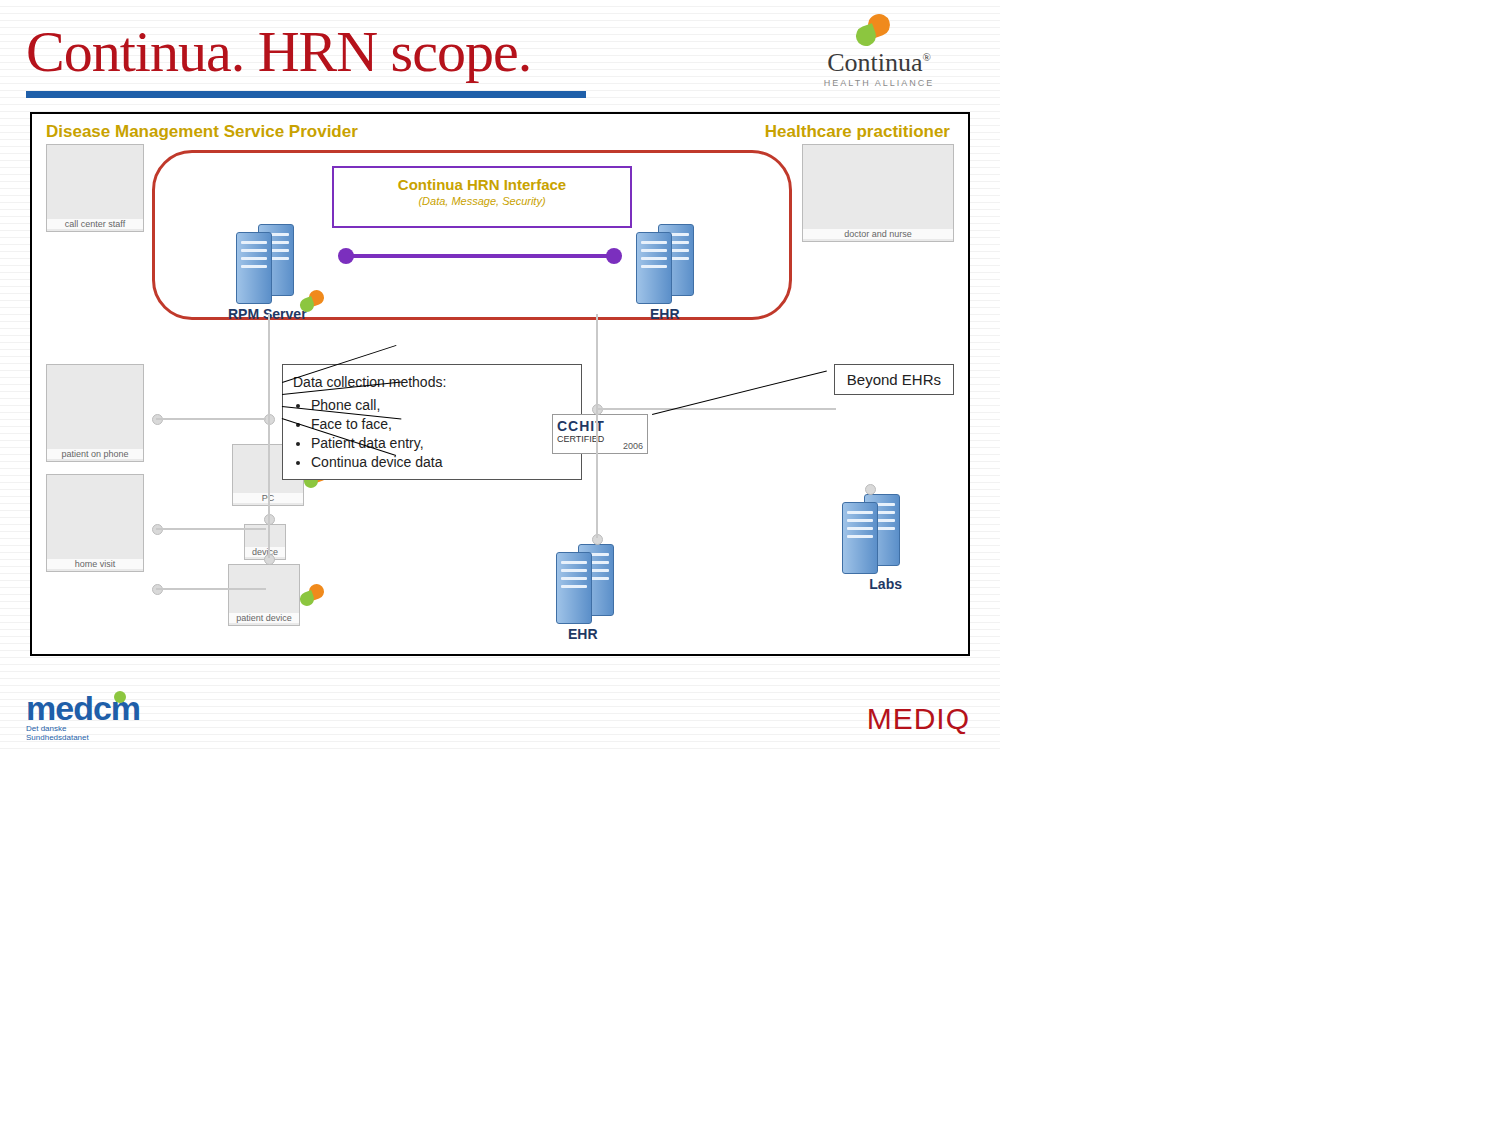Continua. HRN scope.
Continua®
HEALTH ALLIANCE
Disease Management Service Provider
Healthcare practitioner
Continua HRN Interface
(Data, Message, Security)
RPM Server
EHR
call center staff
doctor and nurse
patient on phone
home visit
PC
device
patient device
Data collection methods:
Phone call,
Face to face,
Patient data entry,
Continua device data
Beyond EHRs
CCHIT
CERTIFIED 2006
Labs
EHR
medc m
Det danske
Sundhedsdatanet
MEDIQ